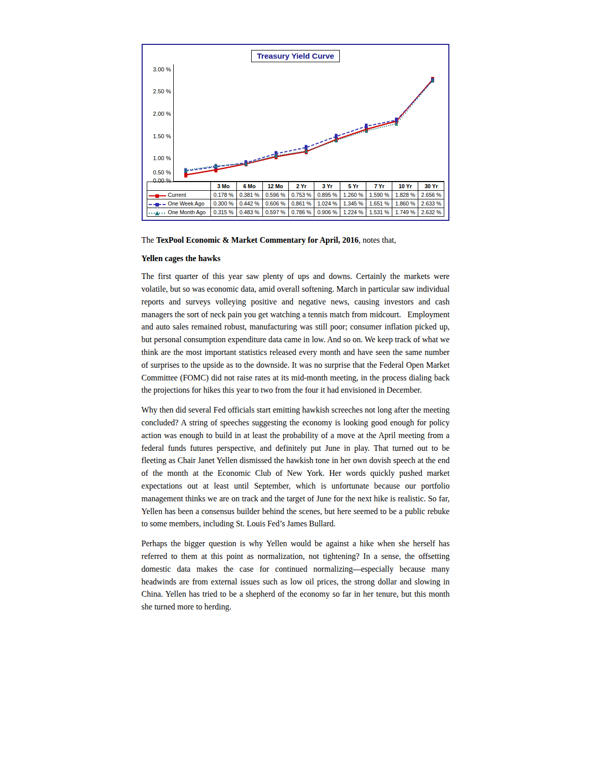Treasury Yield Curve
3.00 %
2.50 %
2.00 %
1.50 %
1.00 %
0.50 %
0.00 %
| | 3 Mo | 6 Mo | 12 Mo | 2 Yr | 3 Yr | 5 Yr | 7 Yr | 10 Yr | 30 Yr |
| --- | --- | --- | --- | --- | --- | --- | --- | --- | --- |
| Current | 0.178 % | 0.381 % | 0.596 % | 0.753 % | 0.895 % | 1.260 % | 1.590 % | 1.828 % | 2.656 % |
| One Week Ago | 0.300 % | 0.442 % | 0.606 % | 0.861 % | 1.024 % | 1.345 % | 1.651 % | 1.860 % | 2.633 % |
| One Month Ago | 0.315 % | 0.483 % | 0.597 % | 0.786 % | 0.906 % | 1.224 % | 1.531 % | 1.749 % | 2.632 % |
The TexPool Economic & Market Commentary for April, 2016, notes that,
Yellen cages the hawks
The first quarter of this year saw plenty of ups and downs. Certainly the markets were volatile, but so was economic data, amid overall softening. March in particular saw individual reports and surveys volleying positive and negative news, causing investors and cash managers the sort of neck pain you get watching a tennis match from midcourt. Employment and auto sales remained robust, manufacturing was still poor; consumer inflation picked up, but personal consumption expenditure data came in low. And so on. We keep track of what we think are the most important statistics released every month and have seen the same number of surprises to the upside as to the downside. It was no surprise that the Federal Open Market Committee (FOMC) did not raise rates at its mid-month meeting, in the process dialing back the projections for hikes this year to two from the four it had envisioned in December.
Why then did several Fed officials start emitting hawkish screeches not long after the meeting concluded? A string of speeches suggesting the economy is looking good enough for policy action was enough to build in at least the probability of a move at the April meeting from a federal funds futures perspective, and definitely put June in play. That turned out to be fleeting as Chair Janet Yellen dismissed the hawkish tone in her own dovish speech at the end of the month at the Economic Club of New York. Her words quickly pushed market expectations out at least until September, which is unfortunate because our portfolio management thinks we are on track and the target of June for the next hike is realistic. So far, Yellen has been a consensus builder behind the scenes, but here seemed to be a public rebuke to some members, including St. Louis Fed’s James Bullard.
Perhaps the bigger question is why Yellen would be against a hike when she herself has referred to them at this point as normalization, not tightening? In a sense, the offsetting domestic data makes the case for continued normalizing—especially because many headwinds are from external issues such as low oil prices, the strong dollar and slowing in China. Yellen has tried to be a shepherd of the economy so far in her tenure, but this month she turned more to herding.